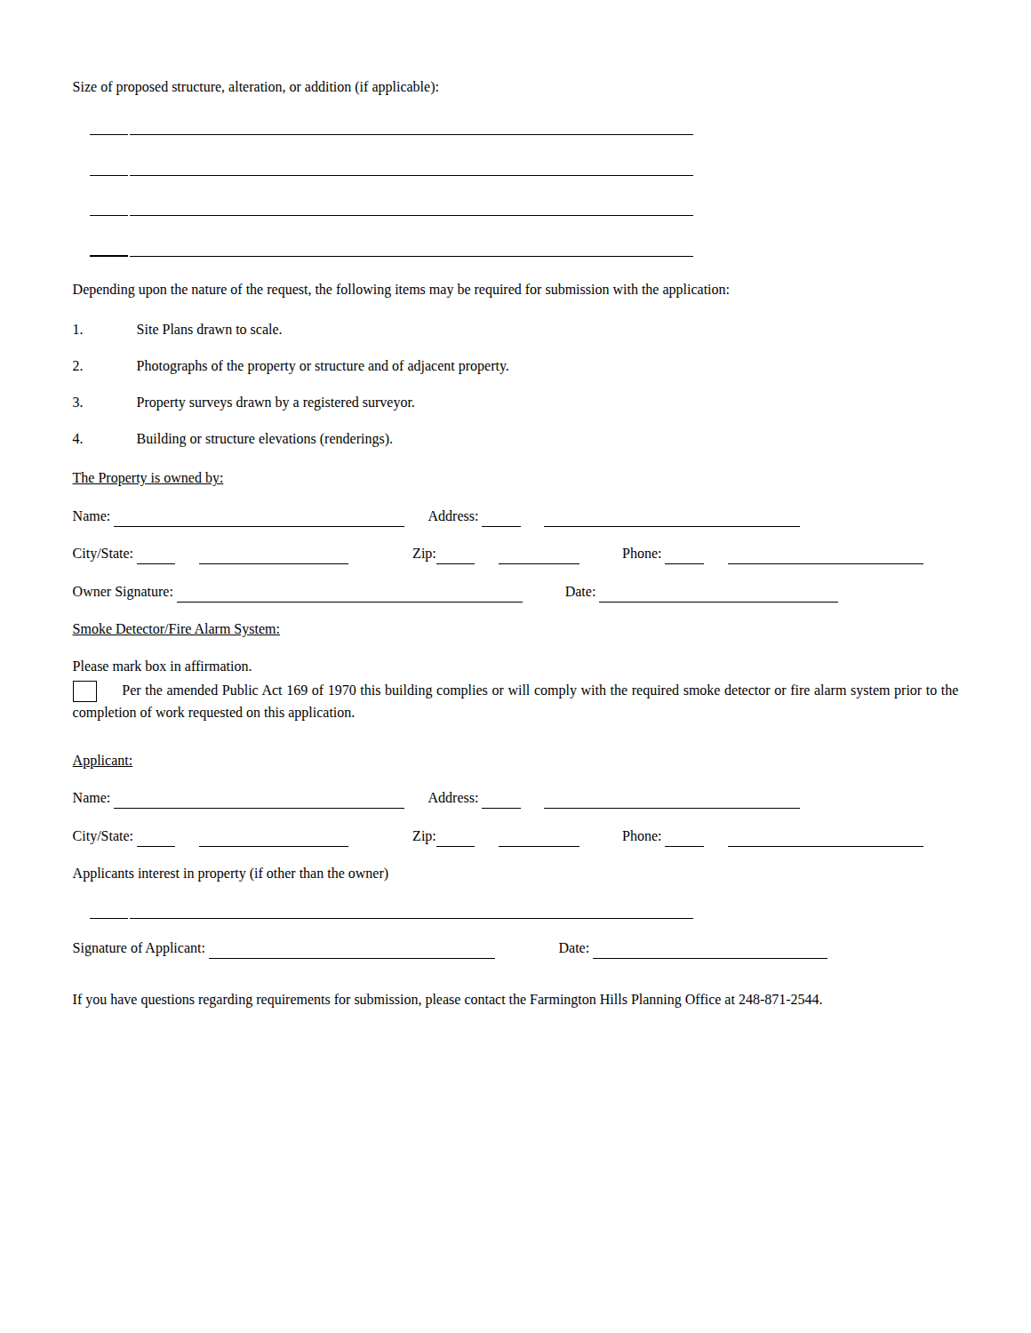Size of proposed structure, alteration, or addition (if applicable):
Depending upon the nature of the request, the following items may be required for submission with the application:
Site Plans drawn to scale.
Photographs of the property or structure and of adjacent property.
Property surveys drawn by a registered surveyor.
Building or structure elevations (renderings).
The Property is owned by:
Name: Address:
City/State: Zip: Phone:
Owner Signature: Date:
Smoke Detector/Fire Alarm System:
Please mark box in affirmation.
Per the amended Public Act 169 of 1970 this building complies or will comply with the required smoke detector or fire alarm system prior to the completion of work requested on this application.
Applicant:
Name: Address:
City/State: Zip: Phone:
Applicants interest in property (if other than the owner)
Signature of Applicant: Date:
If you have questions regarding requirements for submission, please contact the Farmington Hills Planning Office at 248-871-2544.